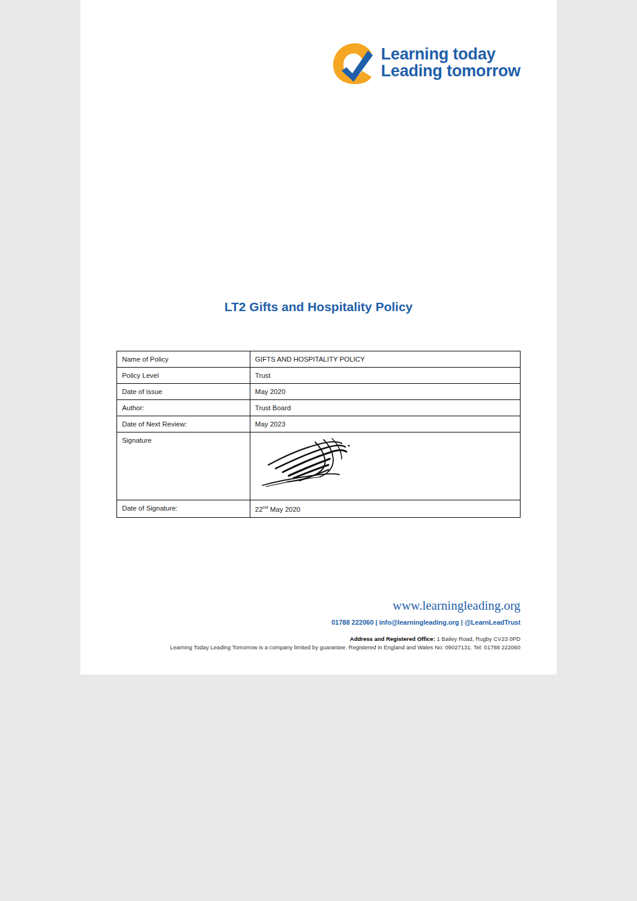Learning today
Leading tomorrow
LT2 Gifts and Hospitality Policy
| Name of Policy | GIFTS AND HOSPITALITY POLICY |
| Policy Level | Trust |
| Date of issue | May 2020 |
| Author: | Trust Board |
| Date of Next Review: | May 2023 |
| Signature | |
| Date of Signature: | 22 nd May 2020 |
www.learningleading.org
01788 222060 | info@learningleading.org | @LearnLeadTrust
Address and Registered Office: 1 Bailey Road, Rugby CV23 0PD
Learning Today Leading Tomorrow is a company limited by guarantee. Registered in England and Wales No: 09027131. Tel: 01788 222060